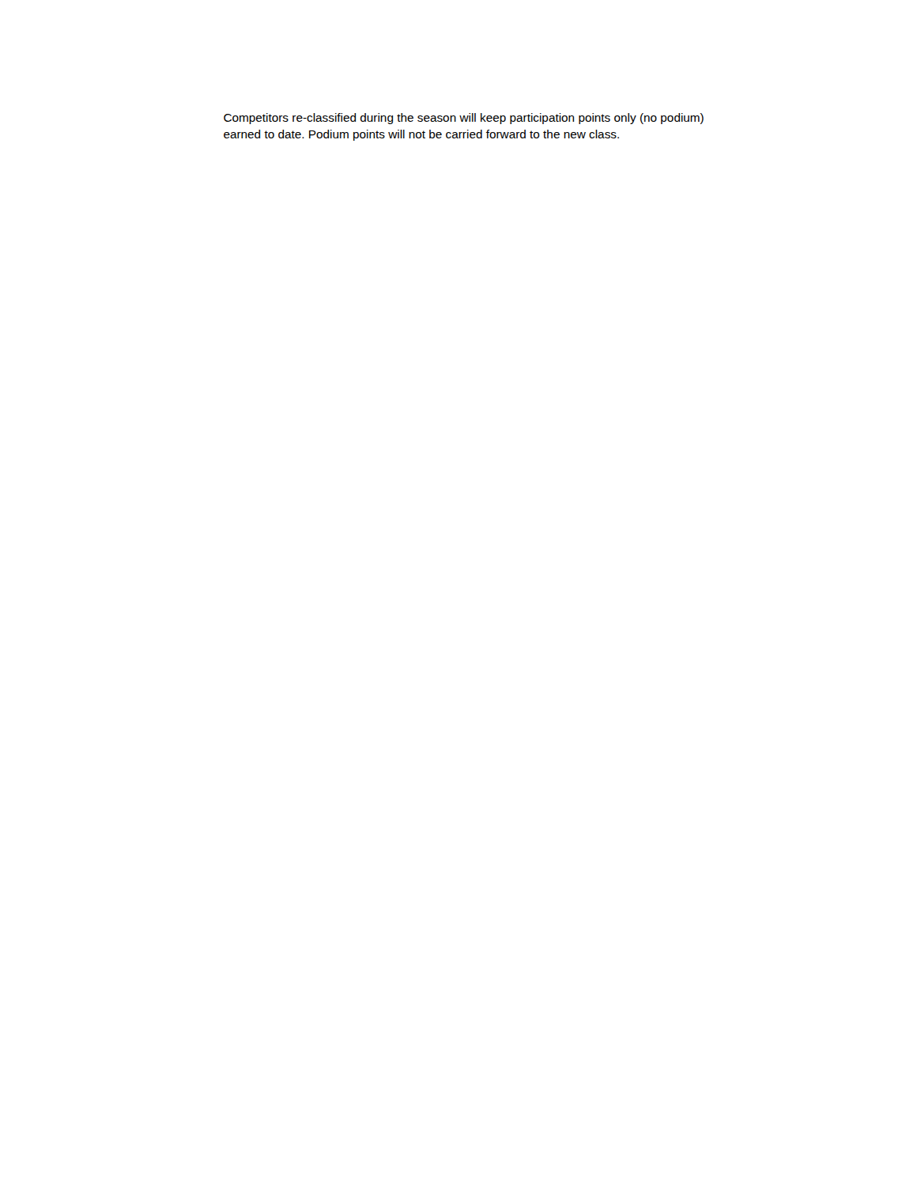Competitors re-classified during the season will keep participation points only (no podium) earned to date. Podium points will not be carried forward to the new class.